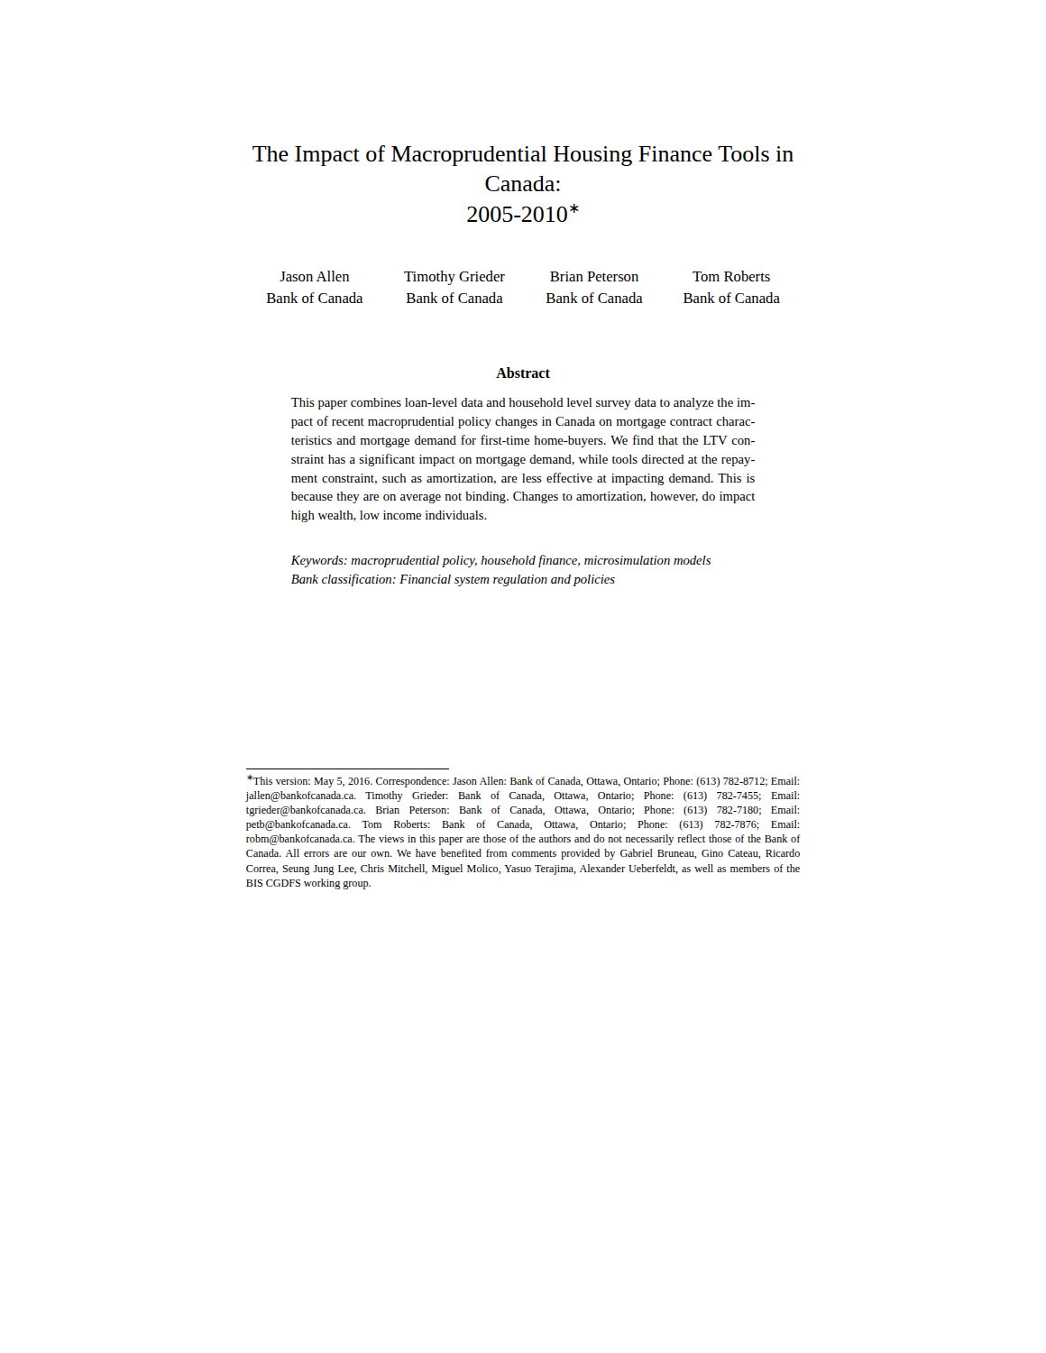The Impact of Macroprudential Housing Finance Tools in Canada:
2005-2010∗
| Jason Allen Bank of Canada | Timothy Grieder Bank of Canada | Brian Peterson Bank of Canada | Tom Roberts Bank of Canada |
Abstract
This paper combines loan-level data and household level survey data to analyze the impact of recent macroprudential policy changes in Canada on mortgage contract characteristics and mortgage demand for first-time home-buyers. We find that the LTV constraint has a significant impact on mortgage demand, while tools directed at the repayment constraint, such as amortization, are less effective at impacting demand. This is because they are on average not binding. Changes to amortization, however, do impact high wealth, low income individuals.
Keywords: macroprudential policy, household finance, microsimulation models
Bank classification: Financial system regulation and policies
∗This version: May 5, 2016. Correspondence: Jason Allen: Bank of Canada, Ottawa, Ontario; Phone: (613) 782-8712; Email: jallen@bankofcanada.ca. Timothy Grieder: Bank of Canada, Ottawa, Ontario; Phone: (613) 782-7455; Email: tgrieder@bankofcanada.ca. Brian Peterson: Bank of Canada, Ottawa, Ontario; Phone: (613) 782-7180; Email: petb@bankofcanada.ca. Tom Roberts: Bank of Canada, Ottawa, Ontario; Phone: (613) 782-7876; Email: robm@bankofcanada.ca. The views in this paper are those of the authors and do not necessarily reflect those of the Bank of Canada. All errors are our own. We have benefited from comments provided by Gabriel Bruneau, Gino Cateau, Ricardo Correa, Seung Jung Lee, Chris Mitchell, Miguel Molico, Yasuo Terajima, Alexander Ueberfeldt, as well as members of the BIS CGDFS working group.